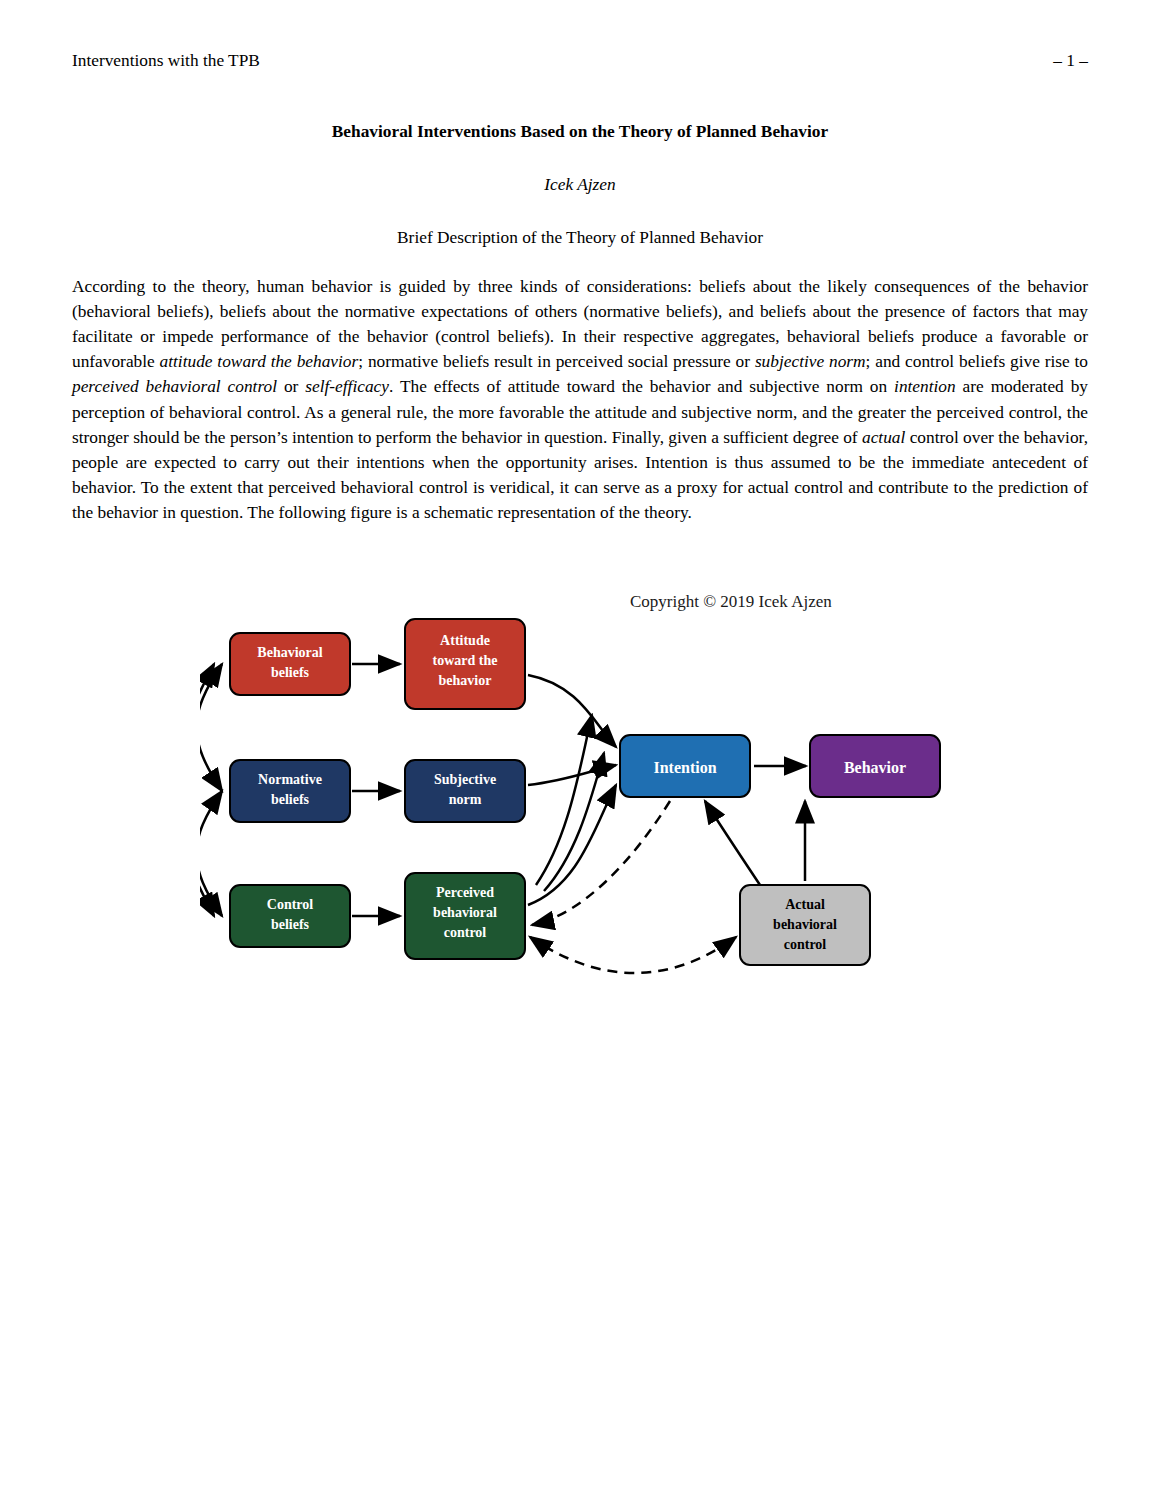Interventions with the TPB – 1 –
Behavioral Interventions Based on the Theory of Planned Behavior
Icek Ajzen
Brief Description of the Theory of Planned Behavior
According to the theory, human behavior is guided by three kinds of considerations: beliefs about the likely consequences of the behavior (behavioral beliefs), beliefs about the normative expectations of others (normative beliefs), and beliefs about the presence of factors that may facilitate or impede performance of the behavior (control beliefs). In their respective aggregates, behavioral beliefs produce a favorable or unfavorable attitude toward the behavior; normative beliefs result in perceived social pressure or subjective norm; and control beliefs give rise to perceived behavioral control or self-efficacy. The effects of attitude toward the behavior and subjective norm on intention are moderated by perception of behavioral control. As a general rule, the more favorable the attitude and subjective norm, and the greater the perceived control, the stronger should be the person’s intention to perform the behavior in question. Finally, given a sufficient degree of actual control over the behavior, people are expected to carry out their intentions when the opportunity arises. Intention is thus assumed to be the immediate antecedent of behavior. To the extent that perceived behavioral control is veridical, it can serve as a proxy for actual control and contribute to the prediction of the behavior in question. The following figure is a schematic representation of the theory.
Copyright © 2019 Icek Ajzen Behavioral beliefs Attitude toward the behavior Normative beliefs Subjective norm Control beliefs Perceived behavioral control Intention Behavior Actual behavioral control